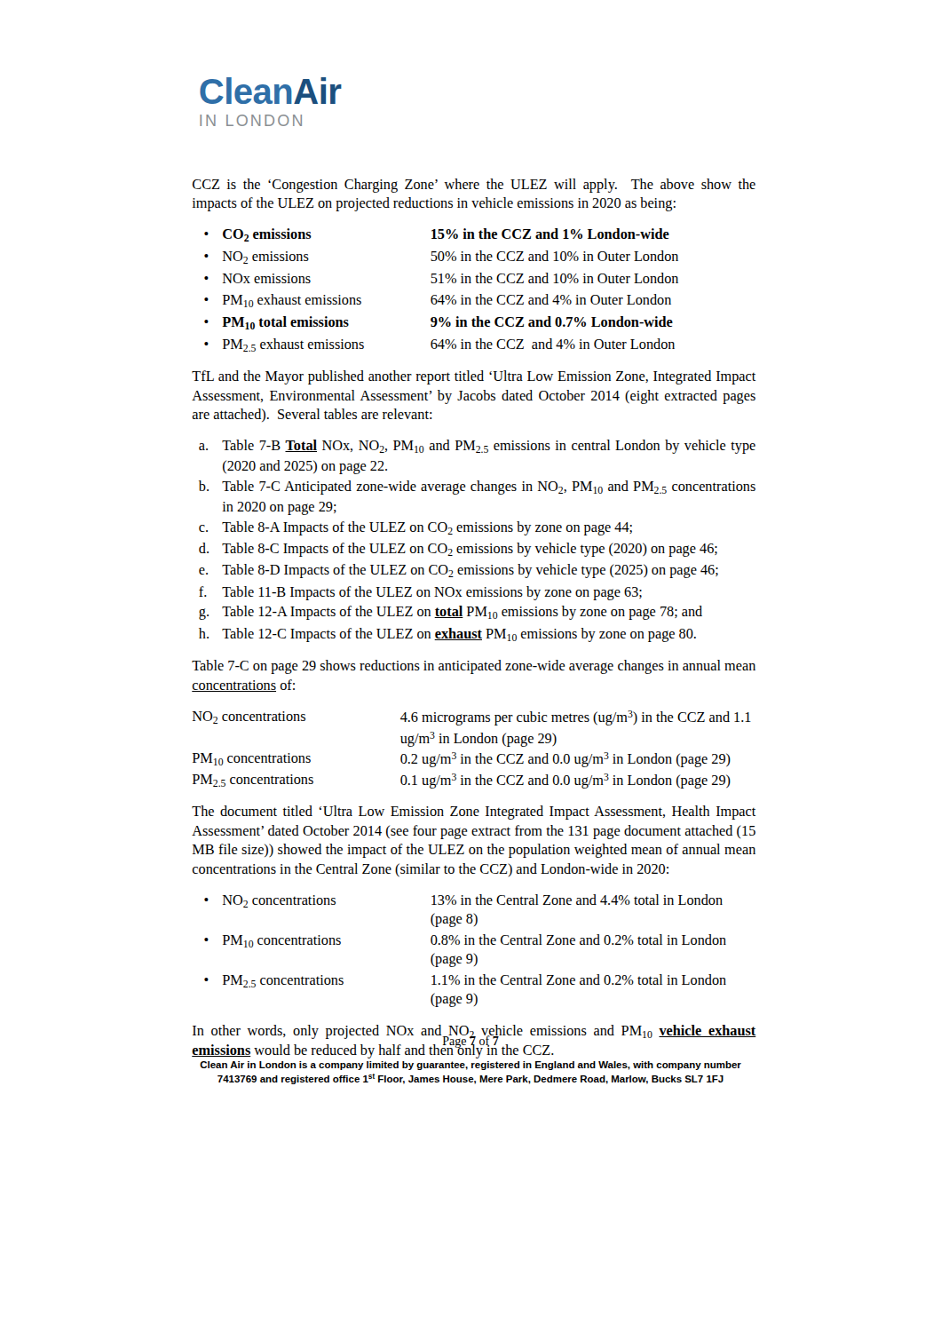Clean Air
IN LONDON
CCZ is the ‘Congestion Charging Zone’ where the ULEZ will apply. The above show the impacts of the ULEZ on projected reductions in vehicle emissions in 2020 as being:
CO2 emissions
15% in the CCZ and 1% London-wide
NO2 emissions
50% in the CCZ and 10% in Outer London
NOx emissions
51% in the CCZ and 10% in Outer London
PM10 exhaust emissions
64% in the CCZ and 4% in Outer London
PM10 total emissions
9% in the CCZ and 0.7% London-wide
PM2.5 exhaust emissions
64% in the CCZ and 4% in Outer London
TfL and the Mayor published another report titled ‘Ultra Low Emission Zone, Integrated Impact Assessment, Environmental Assessment’ by Jacobs dated October 2014 (eight extracted pages are attached). Several tables are relevant:
Table 7-B Total NOx, NO2, PM10 and PM2.5 emissions in central London by vehicle type (2020 and 2025) on page 22.
Table 7-C Anticipated zone-wide average changes in NO2, PM10 and PM2.5 concentrations in 2020 on page 29;
Table 8-A Impacts of the ULEZ on CO2 emissions by zone on page 44;
Table 8-C Impacts of the ULEZ on CO2 emissions by vehicle type (2020) on page 46;
Table 8-D Impacts of the ULEZ on CO2 emissions by vehicle type (2025) on page 46;
Table 11-B Impacts of the ULEZ on NOx emissions by zone on page 63;
Table 12-A Impacts of the ULEZ on total PM10 emissions by zone on page 78; and
Table 12-C Impacts of the ULEZ on exhaust PM10 emissions by zone on page 80.
Table 7-C on page 29 shows reductions in anticipated zone-wide average changes in annual mean concentrations of:
NO2 concentrations
4.6 micrograms per cubic metres (ug/m3) in the CCZ and 1.1
ug/m3 in London (page 29)
PM10 concentrations
0.2 ug/m3 in the CCZ and 0.0 ug/m3 in London (page 29)
PM2.5 concentrations
0.1 ug/m3 in the CCZ and 0.0 ug/m3 in London (page 29)
The document titled ‘Ultra Low Emission Zone Integrated Impact Assessment, Health Impact Assessment’ dated October 2014 (see four page extract from the 131 page document attached (15 MB file size)) showed the impact of the ULEZ on the population weighted mean of annual mean concentrations in the Central Zone (similar to the CCZ) and London-wide in 2020:
NO2 concentrations
13% in the Central Zone and 4.4% total in London (page 8)
PM10 concentrations
0.8% in the Central Zone and 0.2% total in London (page 9)
PM2.5 concentrations
1.1% in the Central Zone and 0.2% total in London (page 9)
In other words, only projected NOx and NO2 vehicle emissions and PM10 vehicle exhaust emissions would be reduced by half and then only in the CCZ.
Page 7 of 7
Clean Air in London is a company limited by guarantee, registered in England and Wales, with company number
7413769 and registered office 1st Floor, James House, Mere Park, Dedmere Road, Marlow, Bucks SL7 1FJ